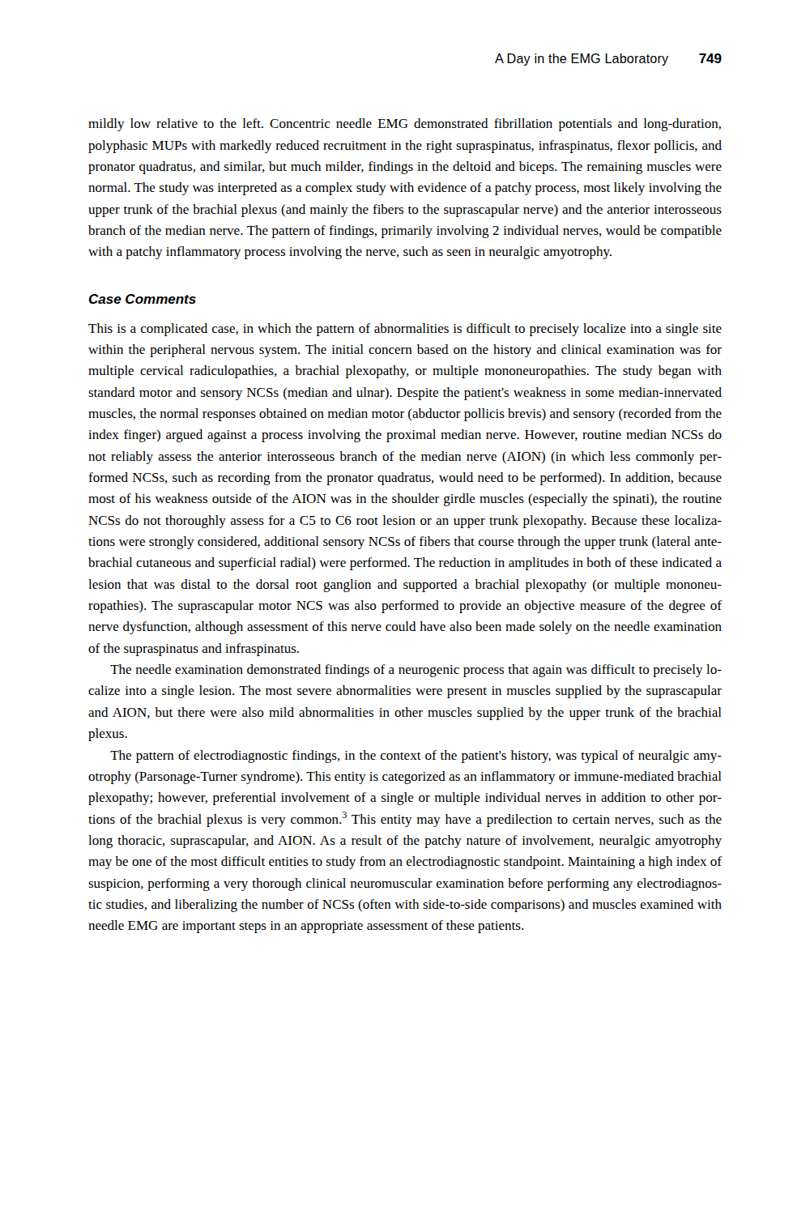A Day in the EMG Laboratory 749
mildly low relative to the left. Concentric needle EMG demonstrated fibrillation potentials and long-duration, polyphasic MUPs with markedly reduced recruitment in the right supraspinatus, infraspinatus, flexor pollicis, and pronator quadratus, and similar, but much milder, findings in the deltoid and biceps. The remaining muscles were normal. The study was interpreted as a complex study with evidence of a patchy process, most likely involving the upper trunk of the brachial plexus (and mainly the fibers to the suprascapular nerve) and the anterior interosseous branch of the median nerve. The pattern of findings, primarily involving 2 individual nerves, would be compatible with a patchy inflammatory process involving the nerve, such as seen in neuralgic amyotrophy.
Case Comments
This is a complicated case, in which the pattern of abnormalities is difficult to precisely localize into a single site within the peripheral nervous system. The initial concern based on the history and clinical examination was for multiple cervical radiculopathies, a brachial plexopathy, or multiple mononeuropathies. The study began with standard motor and sensory NCSs (median and ulnar). Despite the patient's weakness in some median-innervated muscles, the normal responses obtained on median motor (abductor pollicis brevis) and sensory (recorded from the index finger) argued against a process involving the proximal median nerve. However, routine median NCSs do not reliably assess the anterior interosseous branch of the median nerve (AION) (in which less commonly performed NCSs, such as recording from the pronator quadratus, would need to be performed). In addition, because most of his weakness outside of the AION was in the shoulder girdle muscles (especially the spinati), the routine NCSs do not thoroughly assess for a C5 to C6 root lesion or an upper trunk plexopathy. Because these localizations were strongly considered, additional sensory NCSs of fibers that course through the upper trunk (lateral antebrachial cutaneous and superficial radial) were performed. The reduction in amplitudes in both of these indicated a lesion that was distal to the dorsal root ganglion and supported a brachial plexopathy (or multiple mononeuropathies). The suprascapular motor NCS was also performed to provide an objective measure of the degree of nerve dysfunction, although assessment of this nerve could have also been made solely on the needle examination of the supraspinatus and infraspinatus.
The needle examination demonstrated findings of a neurogenic process that again was difficult to precisely localize into a single lesion. The most severe abnormalities were present in muscles supplied by the suprascapular and AION, but there were also mild abnormalities in other muscles supplied by the upper trunk of the brachial plexus.
The pattern of electrodiagnostic findings, in the context of the patient's history, was typical of neuralgic amyotrophy (Parsonage-Turner syndrome). This entity is categorized as an inflammatory or immune-mediated brachial plexopathy; however, preferential involvement of a single or multiple individual nerves in addition to other portions of the brachial plexus is very common.3 This entity may have a predilection to certain nerves, such as the long thoracic, suprascapular, and AION. As a result of the patchy nature of involvement, neuralgic amyotrophy may be one of the most difficult entities to study from an electrodiagnostic standpoint. Maintaining a high index of suspicion, performing a very thorough clinical neuromuscular examination before performing any electrodiagnostic studies, and liberalizing the number of NCSs (often with side-to-side comparisons) and muscles examined with needle EMG are important steps in an appropriate assessment of these patients.